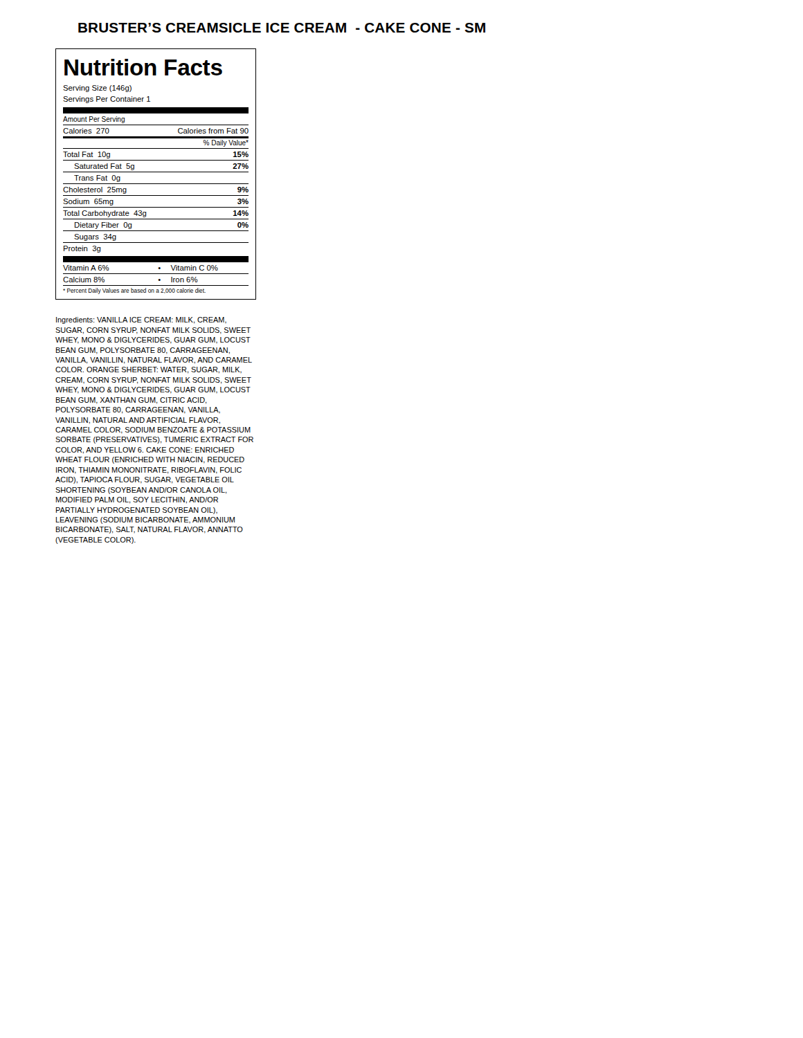BRUSTER’S CREAMSICLE ICE CREAM - CAKE CONE - SM
Nutrition Facts
Serving Size (146g)
Servings Per Container 1
Amount Per Serving
Calories 270
Calories from Fat 90
% Daily Value*
Total Fat 10g
15%
Saturated Fat 5g
27%
Trans Fat 0g
Cholesterol 25mg
9%
Sodium 65mg
3%
Total Carbohydrate 43g
14%
Dietary Fiber 0g
0%
Sugars 34g
Protein 3g
Vitamin A 6%
•
Vitamin C 0%
Calcium 8%
•
Iron 6%
* Percent Daily Values are based on a 2,000 calorie diet.
Ingredients: VANILLA ICE CREAM: MILK, CREAM, SUGAR, CORN SYRUP, NONFAT MILK SOLIDS, SWEET WHEY, MONO & DIGLYCERIDES, GUAR GUM, LOCUST BEAN GUM, POLYSORBATE 80, CARRAGEENAN, VANILLA, VANILLIN, NATURAL FLAVOR, AND CARAMEL COLOR. ORANGE SHERBET: WATER, SUGAR, MILK, CREAM, CORN SYRUP, NONFAT MILK SOLIDS, SWEET WHEY, MONO & DIGLYCERIDES, GUAR GUM, LOCUST BEAN GUM, XANTHAN GUM, CITRIC ACID, POLYSORBATE 80, CARRAGEENAN, VANILLA, VANILLIN, NATURAL AND ARTIFICIAL FLAVOR, CARAMEL COLOR, SODIUM BENZOATE & POTASSIUM SORBATE (PRESERVATIVES), TUMERIC EXTRACT FOR COLOR, AND YELLOW 6. CAKE CONE: ENRICHED WHEAT FLOUR (ENRICHED WITH NIACIN, REDUCED IRON, THIAMIN MONONITRATE, RIBOFLAVIN, FOLIC ACID), TAPIOCA FLOUR, SUGAR, VEGETABLE OIL SHORTENING (SOYBEAN AND/OR CANOLA OIL, MODIFIED PALM OIL, SOY LECITHIN, AND/OR PARTIALLY HYDROGENATED SOYBEAN OIL), LEAVENING (SODIUM BICARBONATE, AMMONIUM BICARBONATE), SALT, NATURAL FLAVOR, ANNATTO (VEGETABLE COLOR).